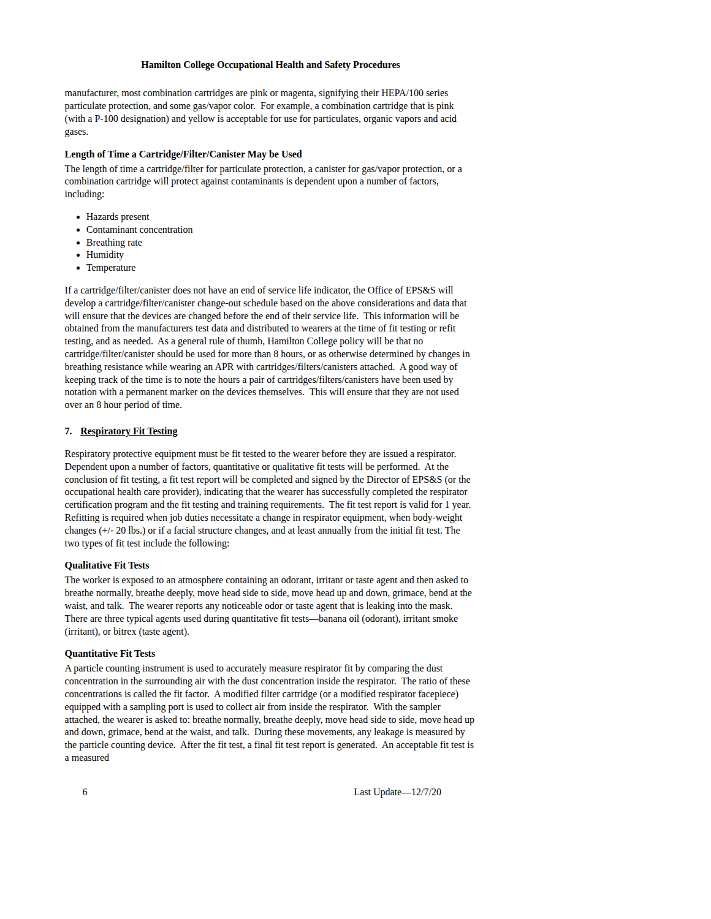Hamilton College Occupational Health and Safety Procedures
manufacturer, most combination cartridges are pink or magenta, signifying their HEPA/100 series particulate protection, and some gas/vapor color. For example, a combination cartridge that is pink (with a P-100 designation) and yellow is acceptable for use for particulates, organic vapors and acid gases.
Length of Time a Cartridge/Filter/Canister May be Used
The length of time a cartridge/filter for particulate protection, a canister for gas/vapor protection, or a combination cartridge will protect against contaminants is dependent upon a number of factors, including:
Hazards present
Contaminant concentration
Breathing rate
Humidity
Temperature
If a cartridge/filter/canister does not have an end of service life indicator, the Office of EPS&S will develop a cartridge/filter/canister change-out schedule based on the above considerations and data that will ensure that the devices are changed before the end of their service life. This information will be obtained from the manufacturers test data and distributed to wearers at the time of fit testing or refit testing, and as needed. As a general rule of thumb, Hamilton College policy will be that no cartridge/filter/canister should be used for more than 8 hours, or as otherwise determined by changes in breathing resistance while wearing an APR with cartridges/filters/canisters attached. A good way of keeping track of the time is to note the hours a pair of cartridges/filters/canisters have been used by notation with a permanent marker on the devices themselves. This will ensure that they are not used over an 8 hour period of time.
7. Respiratory Fit Testing
Respiratory protective equipment must be fit tested to the wearer before they are issued a respirator. Dependent upon a number of factors, quantitative or qualitative fit tests will be performed. At the conclusion of fit testing, a fit test report will be completed and signed by the Director of EPS&S (or the occupational health care provider), indicating that the wearer has successfully completed the respirator certification program and the fit testing and training requirements. The fit test report is valid for 1 year. Refitting is required when job duties necessitate a change in respirator equipment, when body-weight changes (+/- 20 lbs.) or if a facial structure changes, and at least annually from the initial fit test. The two types of fit test include the following:
Qualitative Fit Tests
The worker is exposed to an atmosphere containing an odorant, irritant or taste agent and then asked to breathe normally, breathe deeply, move head side to side, move head up and down, grimace, bend at the waist, and talk. The wearer reports any noticeable odor or taste agent that is leaking into the mask. There are three typical agents used during quantitative fit tests—banana oil (odorant), irritant smoke (irritant), or bitrex (taste agent).
Quantitative Fit Tests
A particle counting instrument is used to accurately measure respirator fit by comparing the dust concentration in the surrounding air with the dust concentration inside the respirator. The ratio of these concentrations is called the fit factor. A modified filter cartridge (or a modified respirator facepiece) equipped with a sampling port is used to collect air from inside the respirator. With the sampler attached, the wearer is asked to: breathe normally, breathe deeply, move head side to side, move head up and down, grimace, bend at the waist, and talk. During these movements, any leakage is measured by the particle counting device. After the fit test, a final fit test report is generated. An acceptable fit test is a measured
6 Last Update—12/7/20